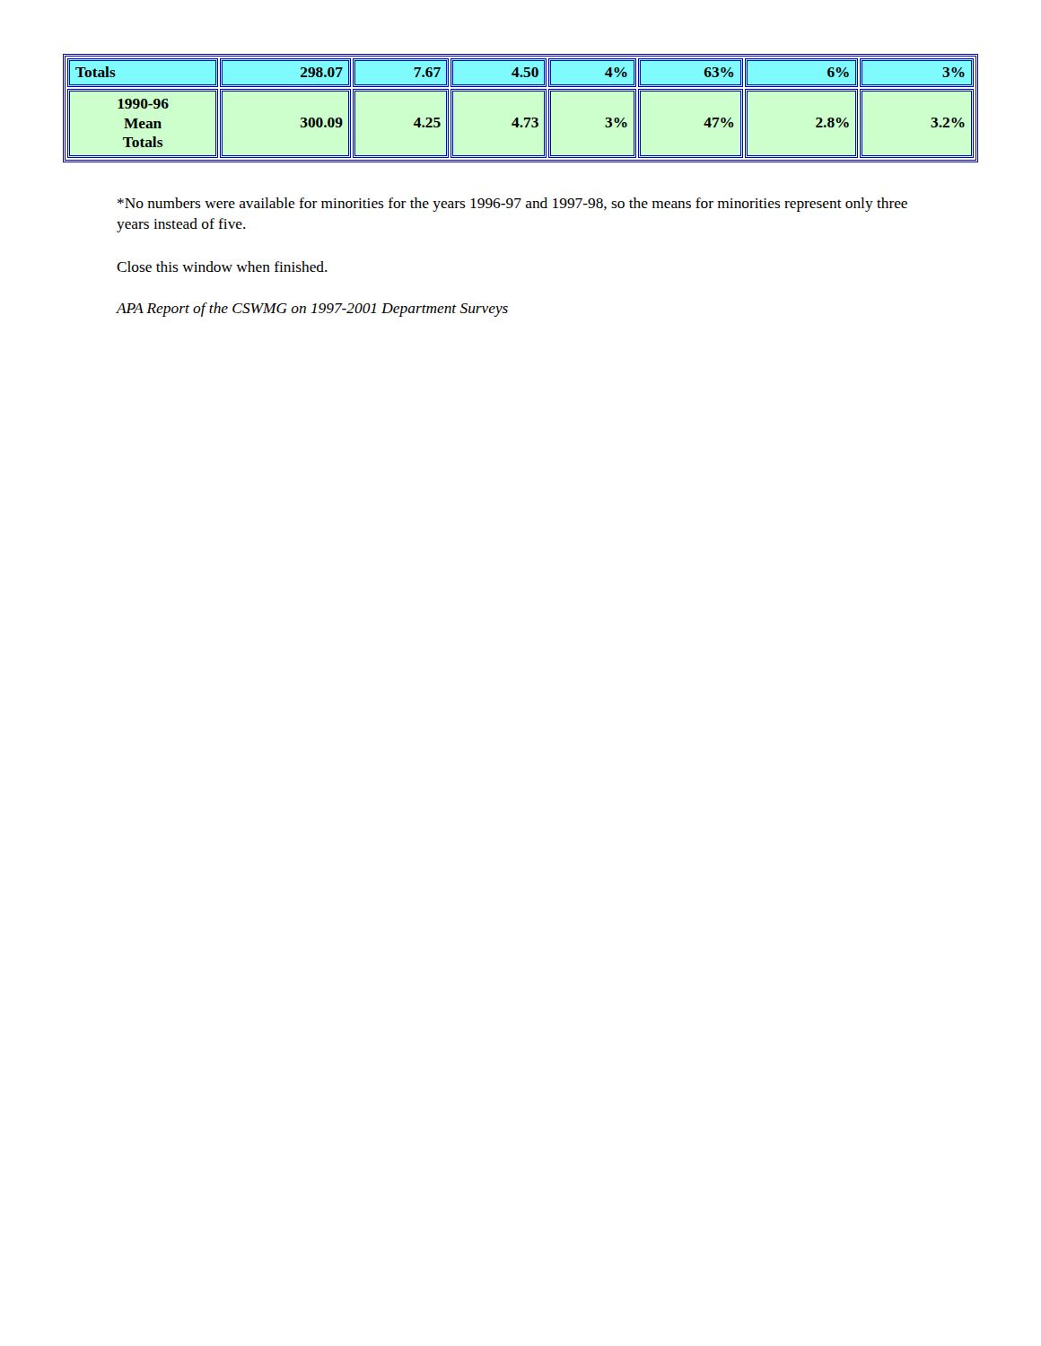| Totals | 298.07 | 7.67 | 4.50 | 4% | 63% | 6% | 3% |
| 1990-96 Mean Totals | 300.09 | 4.25 | 4.73 | 3% | 47% | 2.8% | 3.2% |
*No numbers were available for minorities for the years 1996-97 and 1997-98, so the means for minorities represent only three years instead of five.
Close this window when finished.
APA Report of the CSWMG on 1997-2001 Department Surveys